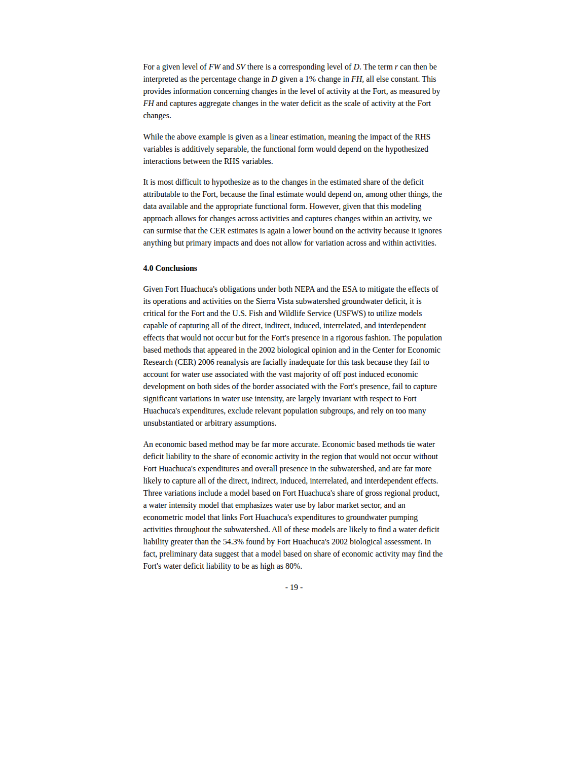For a given level of FW and SV there is a corresponding level of D. The term r can then be interpreted as the percentage change in D given a 1% change in FH, all else constant. This provides information concerning changes in the level of activity at the Fort, as measured by FH and captures aggregate changes in the water deficit as the scale of activity at the Fort changes.
While the above example is given as a linear estimation, meaning the impact of the RHS variables is additively separable, the functional form would depend on the hypothesized interactions between the RHS variables.
It is most difficult to hypothesize as to the changes in the estimated share of the deficit attributable to the Fort, because the final estimate would depend on, among other things, the data available and the appropriate functional form. However, given that this modeling approach allows for changes across activities and captures changes within an activity, we can surmise that the CER estimates is again a lower bound on the activity because it ignores anything but primary impacts and does not allow for variation across and within activities.
4.0 Conclusions
Given Fort Huachuca's obligations under both NEPA and the ESA to mitigate the effects of its operations and activities on the Sierra Vista subwatershed groundwater deficit, it is critical for the Fort and the U.S. Fish and Wildlife Service (USFWS) to utilize models capable of capturing all of the direct, indirect, induced, interrelated, and interdependent effects that would not occur but for the Fort's presence in a rigorous fashion. The population based methods that appeared in the 2002 biological opinion and in the Center for Economic Research (CER) 2006 reanalysis are facially inadequate for this task because they fail to account for water use associated with the vast majority of off post induced economic development on both sides of the border associated with the Fort's presence, fail to capture significant variations in water use intensity, are largely invariant with respect to Fort Huachuca's expenditures, exclude relevant population subgroups, and rely on too many unsubstantiated or arbitrary assumptions.
An economic based method may be far more accurate. Economic based methods tie water deficit liability to the share of economic activity in the region that would not occur without Fort Huachuca's expenditures and overall presence in the subwatershed, and are far more likely to capture all of the direct, indirect, induced, interrelated, and interdependent effects. Three variations include a model based on Fort Huachuca's share of gross regional product, a water intensity model that emphasizes water use by labor market sector, and an econometric model that links Fort Huachuca's expenditures to groundwater pumping activities throughout the subwatershed. All of these models are likely to find a water deficit liability greater than the 54.3% found by Fort Huachuca's 2002 biological assessment. In fact, preliminary data suggest that a model based on share of economic activity may find the Fort's water deficit liability to be as high as 80%.
- 19 -